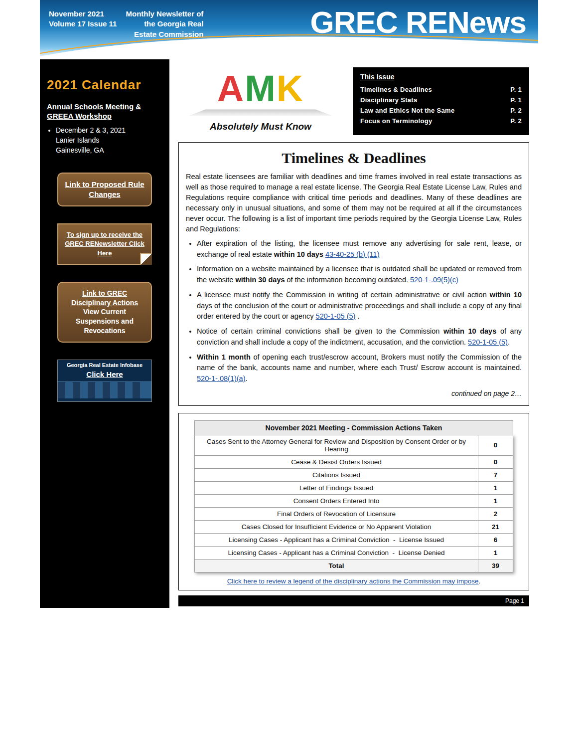November 2021
Volume 17 Issue 11
Monthly Newsletter of
the Georgia Real
Estate Commission
GREC RENews
2021 Calendar
Annual Schools Meeting & GREEA Workshop
December 2 & 3, 2021
Lanier Islands
Gainesville, GA
Link to Proposed Rule Changes
To sign up to receive the GREC RENewsletter Click Here
Link to GREC Disciplinary Actions View Current Suspensions and Revocations
Georgia Real Estate Infobase
Click Here
AMK
Absolutely Must Know
This Issue
Timelines & Deadlines P. 1
Disciplinary Stats P. 1
Law and Ethics Not the Same P. 2
Focus on Terminology P. 2
Timelines & Deadlines
Real estate licensees are familiar with deadlines and time frames involved in real estate transactions as well as those required to manage a real estate license. The Georgia Real Estate License Law, Rules and Regulations require compliance with critical time periods and deadlines. Many of these deadlines are necessary only in unusual situations, and some of them may not be required at all if the circumstances never occur. The following is a list of important time periods required by the Georgia License Law, Rules and Regulations:
After expiration of the listing, the licensee must remove any advertising for sale rent, lease, or exchange of real estate within 10 days 43-40-25 (b) (11)
Information on a website maintained by a licensee that is outdated shall be updated or removed from the website within 30 days of the information becoming outdated. 520-1-.09(5)(c)
A licensee must notify the Commission in writing of certain administrative or civil action within 10 days of the conclusion of the court or administrative proceedings and shall include a copy of any final order entered by the court or agency 520-1-05 (5) .
Notice of certain criminal convictions shall be given to the Commission within 10 days of any conviction and shall include a copy of the indictment, accusation, and the conviction. 520-1-05 (5).
Within 1 month of opening each trust/escrow account, Brokers must notify the Commission of the name of the bank, accounts name and number, where each Trust/ Escrow account is maintained. 520-1-.08(1)(a).
continued on page 2…
November 2021 Meeting - Commission Actions Taken
| Cases Sent to the Attorney General for Review and Disposition by Consent Order or by Hearing | 0 |
| Cease & Desist Orders Issued | 0 |
| Citations Issued | 7 |
| Letter of Findings Issued | 1 |
| Consent Orders Entered Into | 1 |
| Final Orders of Revocation of Licensure | 2 |
| Cases Closed for Insufficient Evidence or No Apparent Violation | 21 |
| Licensing Cases - Applicant has a Criminal Conviction - License Issued | 6 |
| Licensing Cases - Applicant has a Criminal Conviction - License Denied | 1 |
| Total | 39 |
Click here to review a legend of the disciplinary actions the Commission may impose.
Page 1